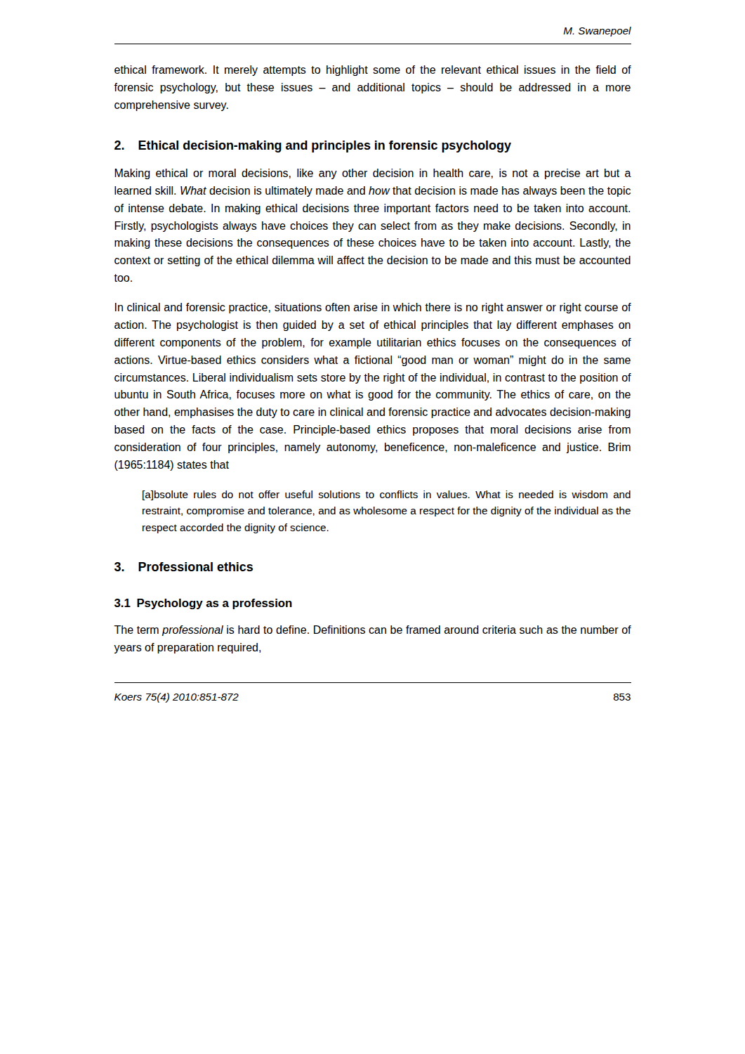M. Swanepoel
ethical framework. It merely attempts to highlight some of the relevant ethical issues in the field of forensic psychology, but these issues – and additional topics – should be addressed in a more comprehensive survey.
2. Ethical decision-making and principles in forensic psychology
Making ethical or moral decisions, like any other decision in health care, is not a precise art but a learned skill. What decision is ultimately made and how that decision is made has always been the topic of intense debate. In making ethical decisions three important factors need to be taken into account. Firstly, psychologists always have choices they can select from as they make decisions. Secondly, in making these decisions the consequences of these choices have to be taken into account. Lastly, the context or setting of the ethical dilemma will affect the decision to be made and this must be accounted too.
In clinical and forensic practice, situations often arise in which there is no right answer or right course of action. The psychologist is then guided by a set of ethical principles that lay different emphases on different components of the problem, for example utilitarian ethics focuses on the consequences of actions. Virtue-based ethics considers what a fictional “good man or woman” might do in the same circumstances. Liberal individualism sets store by the right of the individual, in contrast to the position of ubuntu in South Africa, focuses more on what is good for the community. The ethics of care, on the other hand, emphasises the duty to care in clinical and forensic practice and advocates decision-making based on the facts of the case. Principle-based ethics proposes that moral decisions arise from consideration of four principles, namely autonomy, beneficence, non-maleficence and justice. Brim (1965:1184) states that
[a]bsolute rules do not offer useful solutions to conflicts in values. What is needed is wisdom and restraint, compromise and tolerance, and as wholesome a respect for the dignity of the individual as the respect accorded the dignity of science.
3. Professional ethics
3.1 Psychology as a profession
The term professional is hard to define. Definitions can be framed around criteria such as the number of years of preparation required,
Koers 75(4) 2010:851-872 853